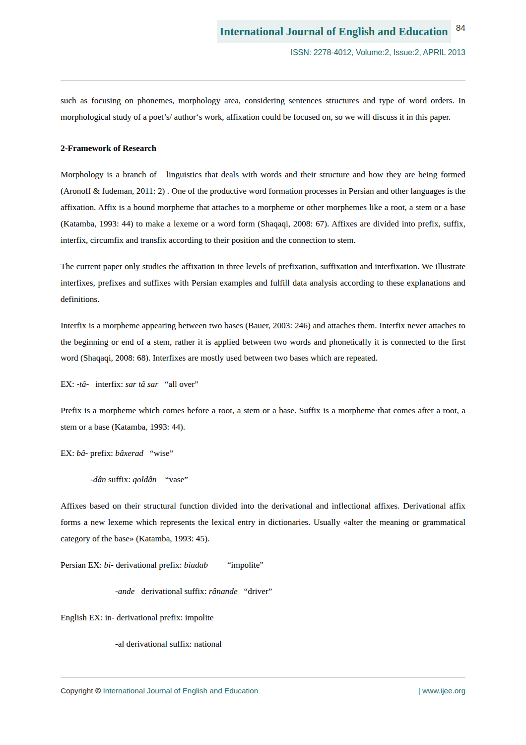International Journal of English and Education 84
ISSN: 2278-4012, Volume:2, Issue:2, APRIL 2013
such as focusing on phonemes, morphology area, considering sentences structures and type of word orders. In morphological study of a poet’s/ author‘s work, affixation could be focused on, so we will discuss it in this paper.
2-Framework of Research
Morphology is a branch of linguistics that deals with words and their structure and how they are being formed (Aronoff & fudeman, 2011: 2) . One of the productive word formation processes in Persian and other languages is the affixation. Affix is a bound morpheme that attaches to a morpheme or other morphemes like a root, a stem or a base (Katamba, 1993: 44) to make a lexeme or a word form (Shaqaqi, 2008: 67). Affixes are divided into prefix, suffix, interfix, circumfix and transfix according to their position and the connection to stem.
The current paper only studies the affixation in three levels of prefixation, suffixation and interfixation. We illustrate interfixes, prefixes and suffixes with Persian examples and fulfill data analysis according to these explanations and definitions.
Interfix is a morpheme appearing between two bases (Bauer, 2003: 246) and attaches them. Interfix never attaches to the beginning or end of a stem, rather it is applied between two words and phonetically it is connected to the first word (Shaqaqi, 2008: 68). Interfixes are mostly used between two bases which are repeated.
EX: -tâ- interfix: sar tâ sar “all over”
Prefix is a morpheme which comes before a root, a stem or a base. Suffix is a morpheme that comes after a root, a stem or a base (Katamba, 1993: 44).
EX: bâ- prefix: bâxerad “wise”
-dân suffix: qoldân “vase”
Affixes based on their structural function divided into the derivational and inflectional affixes. Derivational affix forms a new lexeme which represents the lexical entry in dictionaries. Usually «alter the meaning or grammatical category of the base» (Katamba, 1993: 45).
Persian EX: bi- derivational prefix: biadab “impolite”
-ande derivational suffix: rânande “driver”
English EX: in- derivational prefix: impolite
-al derivational suffix: national
Copyright © International Journal of English and Education | www.ijee.org